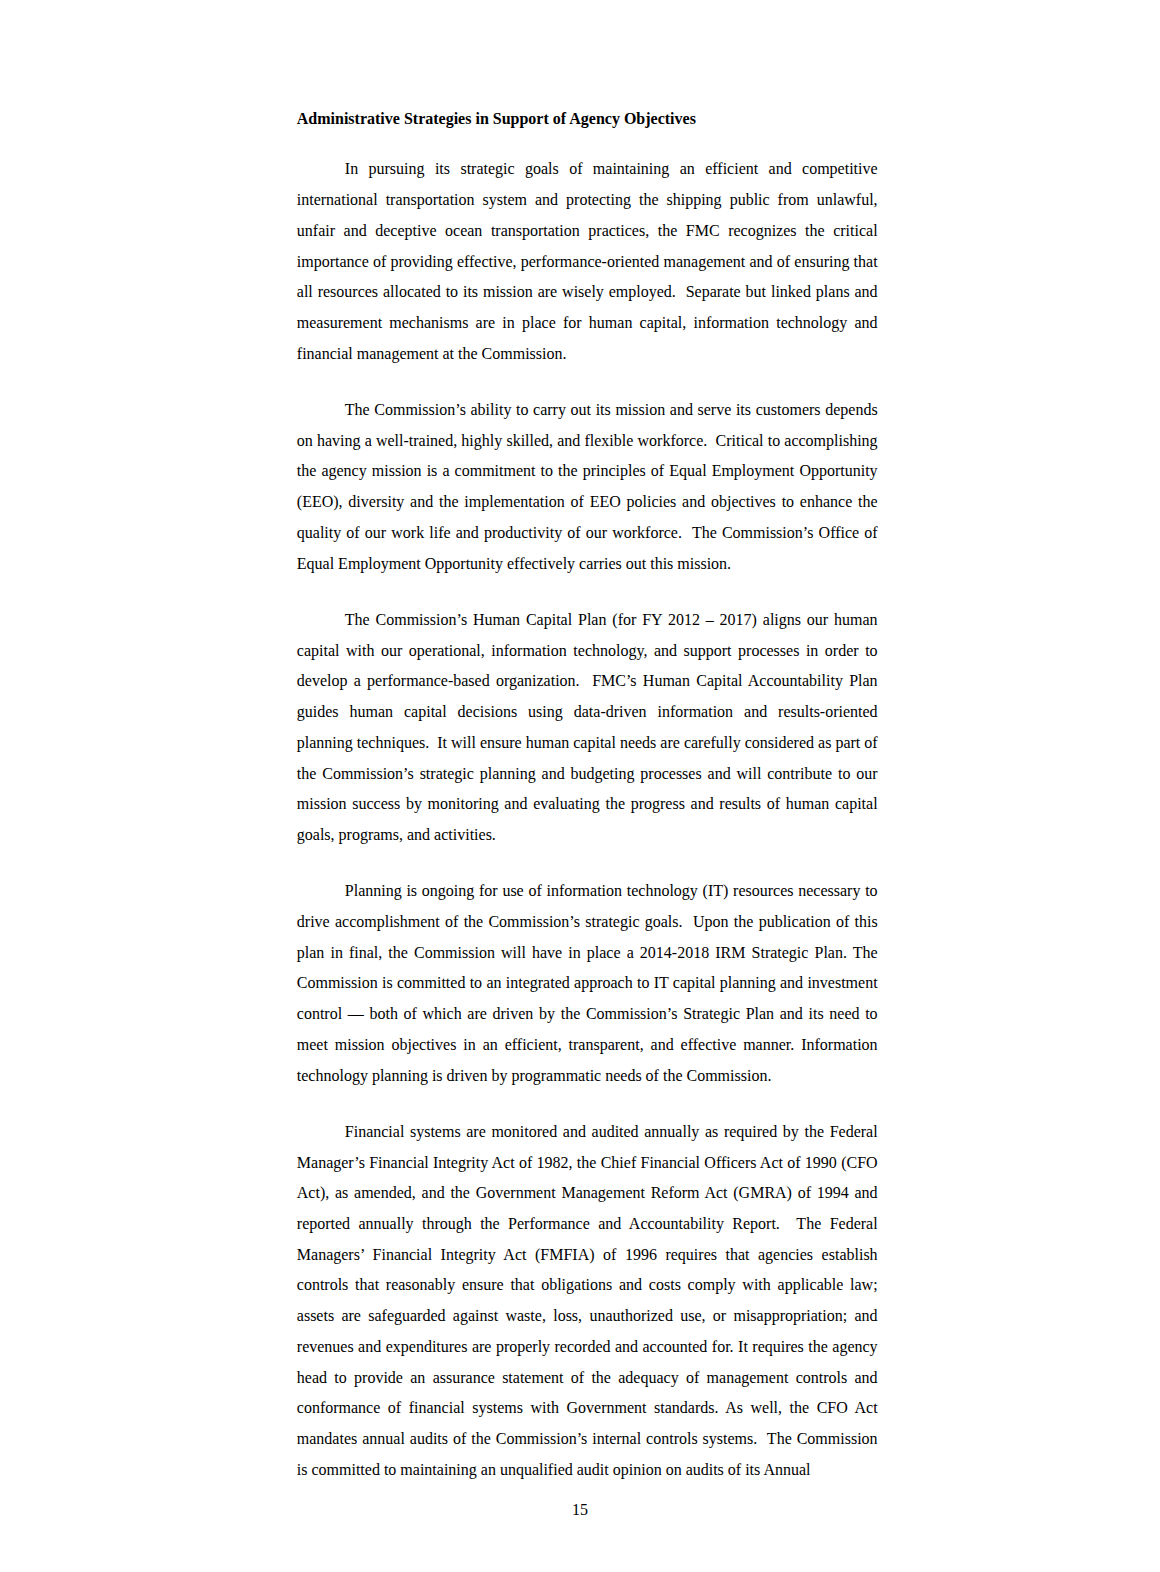Administrative Strategies in Support of Agency Objectives
In pursuing its strategic goals of maintaining an efficient and competitive international transportation system and protecting the shipping public from unlawful, unfair and deceptive ocean transportation practices, the FMC recognizes the critical importance of providing effective, performance-oriented management and of ensuring that all resources allocated to its mission are wisely employed. Separate but linked plans and measurement mechanisms are in place for human capital, information technology and financial management at the Commission.
The Commission’s ability to carry out its mission and serve its customers depends on having a well-trained, highly skilled, and flexible workforce. Critical to accomplishing the agency mission is a commitment to the principles of Equal Employment Opportunity (EEO), diversity and the implementation of EEO policies and objectives to enhance the quality of our work life and productivity of our workforce. The Commission’s Office of Equal Employment Opportunity effectively carries out this mission.
The Commission’s Human Capital Plan (for FY 2012 – 2017) aligns our human capital with our operational, information technology, and support processes in order to develop a performance-based organization. FMC’s Human Capital Accountability Plan guides human capital decisions using data-driven information and results-oriented planning techniques. It will ensure human capital needs are carefully considered as part of the Commission’s strategic planning and budgeting processes and will contribute to our mission success by monitoring and evaluating the progress and results of human capital goals, programs, and activities.
Planning is ongoing for use of information technology (IT) resources necessary to drive accomplishment of the Commission’s strategic goals. Upon the publication of this plan in final, the Commission will have in place a 2014-2018 IRM Strategic Plan. The Commission is committed to an integrated approach to IT capital planning and investment control — both of which are driven by the Commission’s Strategic Plan and its need to meet mission objectives in an efficient, transparent, and effective manner. Information technology planning is driven by programmatic needs of the Commission.
Financial systems are monitored and audited annually as required by the Federal Manager’s Financial Integrity Act of 1982, the Chief Financial Officers Act of 1990 (CFO Act), as amended, and the Government Management Reform Act (GMRA) of 1994 and reported annually through the Performance and Accountability Report. The Federal Managers’ Financial Integrity Act (FMFIA) of 1996 requires that agencies establish controls that reasonably ensure that obligations and costs comply with applicable law; assets are safeguarded against waste, loss, unauthorized use, or misappropriation; and revenues and expenditures are properly recorded and accounted for. It requires the agency head to provide an assurance statement of the adequacy of management controls and conformance of financial systems with Government standards. As well, the CFO Act mandates annual audits of the Commission’s internal controls systems. The Commission is committed to maintaining an unqualified audit opinion on audits of its Annual
15